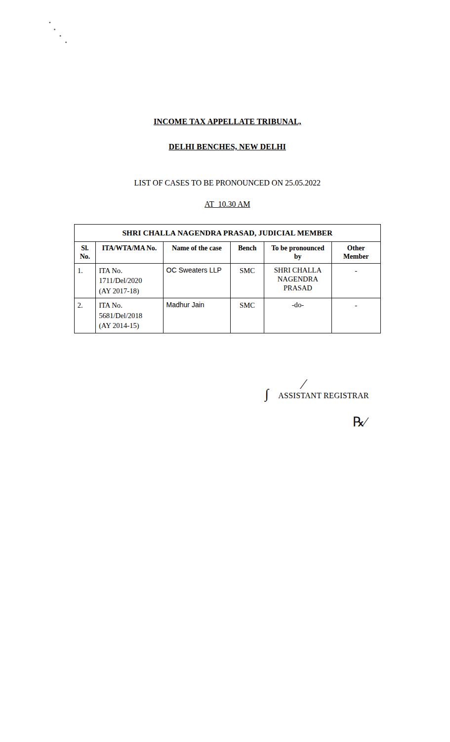•
•
•
•
INCOME TAX APPELLATE TRIBUNAL,
DELHI BENCHES, NEW DELHI
LIST OF CASES TO BE PRONOUNCED ON 25.05.2022
AT 10.30 AM
| SHRI CHALLA NAGENDRA PRASAD, JUDICIAL MEMBER |
| --- |
| Sl. No. | ITA/WTA/MA No. | Name of the case | Bench | To be pronounced by | Other Member |
| 1. | ITA No. 1711/Del/2020 (AY 2017-18) | OC Sweaters LLP | SMC | SHRI CHALLA NAGENDRA PRASAD | - |
| 2. | ITA No. 5681/Del/2018 (AY 2014-15) | Madhur Jain | SMC | -do- | - |
⁄ ∫ASSISTANT REGISTRAR
℞⁄